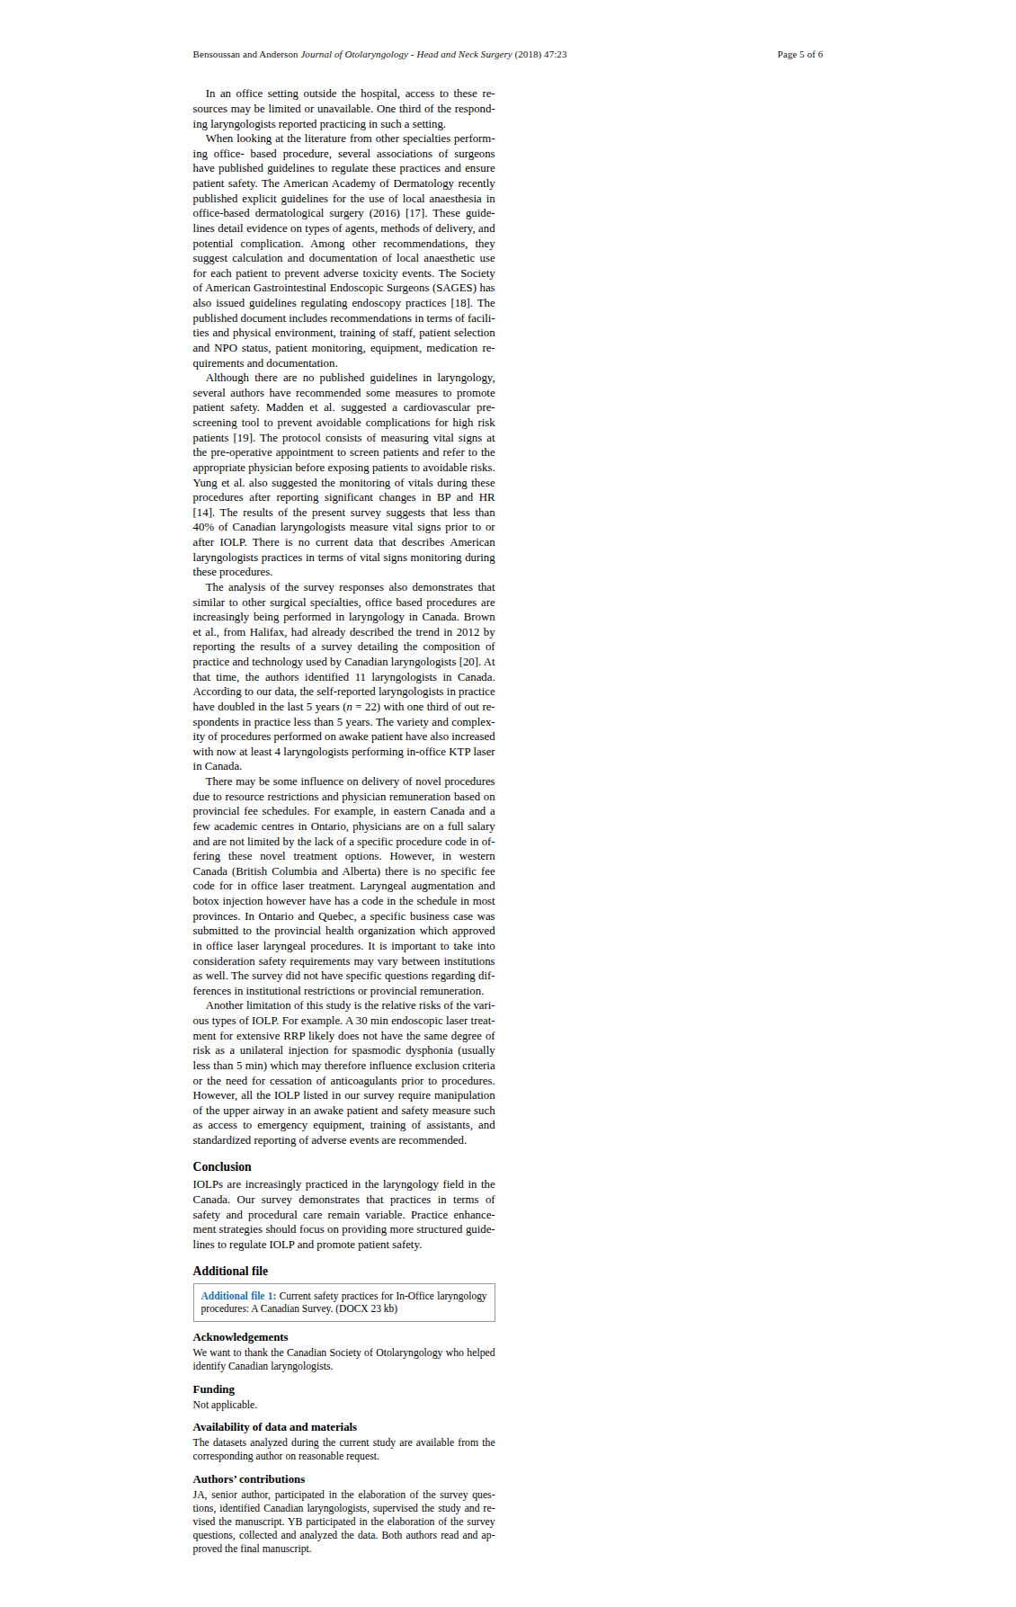Bensoussan and Anderson Journal of Otolaryngology - Head and Neck Surgery (2018) 47:23
Page 5 of 6
In an office setting outside the hospital, access to these resources may be limited or unavailable. One third of the responding laryngologists reported practicing in such a setting.
When looking at the literature from other specialties performing office- based procedure, several associations of surgeons have published guidelines to regulate these practices and ensure patient safety. The American Academy of Dermatology recently published explicit guidelines for the use of local anaesthesia in office-based dermatological surgery (2016) [17]. These guidelines detail evidence on types of agents, methods of delivery, and potential complication. Among other recommendations, they suggest calculation and documentation of local anaesthetic use for each patient to prevent adverse toxicity events. The Society of American Gastrointestinal Endoscopic Surgeons (SAGES) has also issued guidelines regulating endoscopy practices [18]. The published document includes recommendations in terms of facilities and physical environment, training of staff, patient selection and NPO status, patient monitoring, equipment, medication requirements and documentation.
Although there are no published guidelines in laryngology, several authors have recommended some measures to promote patient safety. Madden et al. suggested a cardiovascular pre-screening tool to prevent avoidable complications for high risk patients [19]. The protocol consists of measuring vital signs at the pre-operative appointment to screen patients and refer to the appropriate physician before exposing patients to avoidable risks. Yung et al. also suggested the monitoring of vitals during these procedures after reporting significant changes in BP and HR [14]. The results of the present survey suggests that less than 40% of Canadian laryngologists measure vital signs prior to or after IOLP. There is no current data that describes American laryngologists practices in terms of vital signs monitoring during these procedures.
The analysis of the survey responses also demonstrates that similar to other surgical specialties, office based procedures are increasingly being performed in laryngology in Canada. Brown et al., from Halifax, had already described the trend in 2012 by reporting the results of a survey detailing the composition of practice and technology used by Canadian laryngologists [20]. At that time, the authors identified 11 laryngologists in Canada. According to our data, the self-reported laryngologists in practice have doubled in the last 5 years (n = 22) with one third of out respondents in practice less than 5 years. The variety and complexity of procedures performed on awake patient have also increased with now at least 4 laryngologists performing in-office KTP laser in Canada.
There may be some influence on delivery of novel procedures due to resource restrictions and physician remuneration based on provincial fee schedules. For example, in eastern Canada and a few academic centres in Ontario, physicians are on a full salary and are not limited by the lack of a specific procedure code in offering these novel treatment options. However, in western Canada (British Columbia and Alberta) there is no specific fee code for in office laser treatment. Laryngeal augmentation and botox injection however have has a code in the schedule in most provinces. In Ontario and Quebec, a specific business case was submitted to the provincial health organization which approved in office laser laryngeal procedures. It is important to take into consideration safety requirements may vary between institutions as well. The survey did not have specific questions regarding differences in institutional restrictions or provincial remuneration.
Another limitation of this study is the relative risks of the various types of IOLP. For example. A 30 min endoscopic laser treatment for extensive RRP likely does not have the same degree of risk as a unilateral injection for spasmodic dysphonia (usually less than 5 min) which may therefore influence exclusion criteria or the need for cessation of anticoagulants prior to procedures. However, all the IOLP listed in our survey require manipulation of the upper airway in an awake patient and safety measure such as access to emergency equipment, training of assistants, and standardized reporting of adverse events are recommended.
Conclusion
IOLPs are increasingly practiced in the laryngology field in the Canada. Our survey demonstrates that practices in terms of safety and procedural care remain variable. Practice enhancement strategies should focus on providing more structured guidelines to regulate IOLP and promote patient safety.
Additional file
Additional file 1: Current safety practices for In-Office laryngology procedures: A Canadian Survey. (DOCX 23 kb)
Acknowledgements
We want to thank the Canadian Society of Otolaryngology who helped identify Canadian laryngologists.
Funding
Not applicable.
Availability of data and materials
The datasets analyzed during the current study are available from the corresponding author on reasonable request.
Authors’ contributions
JA, senior author, participated in the elaboration of the survey questions, identified Canadian laryngologists, supervised the study and revised the manuscript. YB participated in the elaboration of the survey questions, collected and analyzed the data. Both authors read and approved the final manuscript.